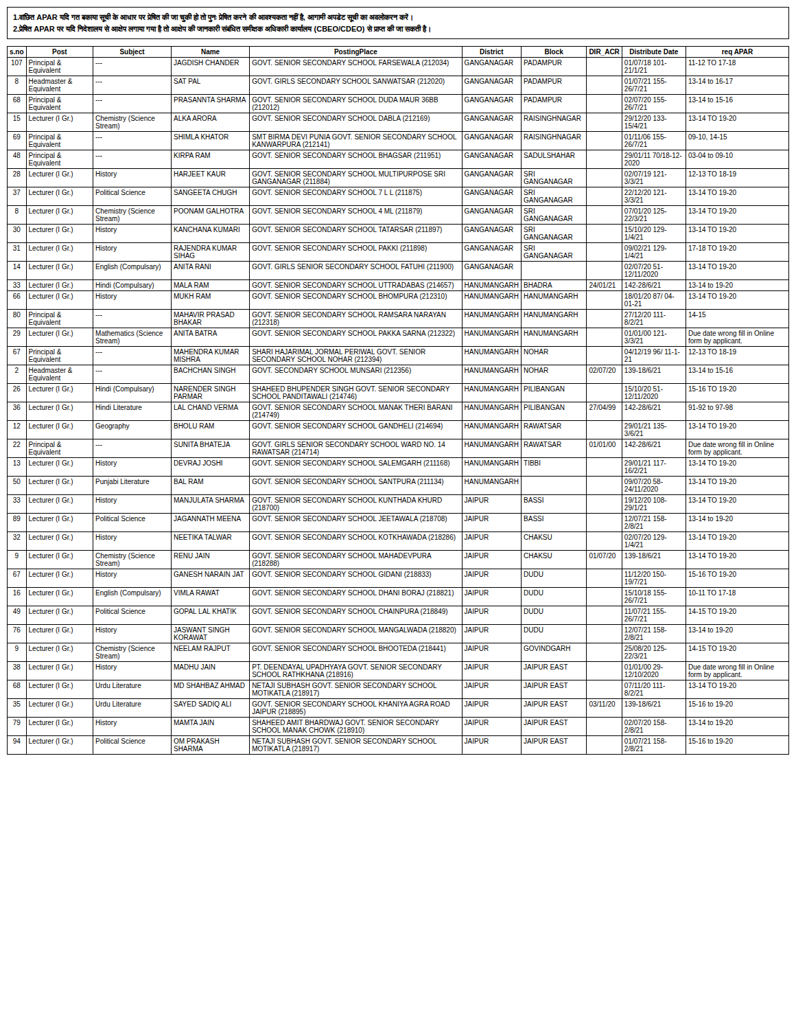1.वांछित APAR यदि गत बकाया सूची के आधार पर प्रेषित की जा चुकी हो तो पुनः प्रेषित करने की आवश्यकता नहीं है, आगामी अपडेट सूची का अवलोकरन करें।
2.प्रेषित APAR पर यदि निदेशालय से आक्षेप लगाया गया है तो आक्षेप की जानकारी संबंधित समीक्षक अधिकारी कार्यालय (CBEO/CDEO) से प्राप्त की जा सकती है।
| s.no | Post | Subject | Name | PostingPlace | District | Block | DIR_ACR | Distribute Date | req APAR |
| --- | --- | --- | --- | --- | --- | --- | --- | --- | --- |
| 107 | Principal & Equivalent | --- | JAGDISH CHANDER | GOVT. SENIOR SECONDARY SCHOOL FARSEWALA (212034) | GANGANAGAR | PADAMPUR | | 01/07/18 101-21/1/21 | 11-12 TO 17-18 |
| 8 | Headmaster & Equivalent | --- | SAT PAL | GOVT. GIRLS SECONDARY SCHOOL SANWATSAR (212020) | GANGANAGAR | PADAMPUR | | 01/07/21 155-26/7/21 | 13-14 to 16-17 |
| 68 | Principal & Equivalent | --- | PRASANNTA SHARMA | GOVT. SENIOR SECONDARY SCHOOL DUDA MAUR 36BB (212012) | GANGANAGAR | PADAMPUR | | 02/07/20 155-26/7/21 | 13-14 to 15-16 |
| 15 | Lecturer (I Gr.) | Chemistry (Science Stream) | ALKA ARORA | GOVT. SENIOR SECONDARY SCHOOL DABLA (212169) | GANGANAGAR | RAISINGHNAGAR | | 29/12/20 133-15/4/21 | 13-14 TO 19-20 |
| 69 | Principal & Equivalent | --- | SHIMLA KHATOR | SMT BIRMA DEVI PUNIA GOVT. SENIOR SECONDARY SCHOOL KANWARPURA (212141) | GANGANAGAR | RAISINGHNAGAR | | 01/11/06 155-26/7/21 | 09-10, 14-15 |
| 48 | Principal & Equivalent | --- | KIRPA RAM | GOVT. SENIOR SECONDARY SCHOOL BHAGSAR (211951) | GANGANAGAR | SADULSHAHAR | | 29/01/11 70/18-12-2020 | 03-04 to 09-10 |
| 28 | Lecturer (I Gr.) | History | HARJEET KAUR | GOVT. SENIOR SECONDARY SCHOOL MULTIPURPOSE SRI GANGANAGAR (211884) | GANGANAGAR | SRI GANGANAGAR | | 02/07/19 121-3/3/21 | 12-13 TO 18-19 |
| 37 | Lecturer (I Gr.) | Political Science | SANGEETA CHUGH | GOVT. SENIOR SECONDARY SCHOOL 7 L L (211875) | GANGANAGAR | SRI GANGANAGAR | | 22/12/20 121-3/3/21 | 13-14 TO 19-20 |
| 8 | Lecturer (I Gr.) | Chemistry (Science Stream) | POONAM GALHOTRA | GOVT. SENIOR SECONDARY SCHOOL 4 ML (211879) | GANGANAGAR | SRI GANGANAGAR | | 07/01/20 125-22/3/21 | 13-14 TO 19-20 |
| 30 | Lecturer (I Gr.) | History | KANCHANA KUMARI | GOVT. SENIOR SECONDARY SCHOOL TATARSAR (211897) | GANGANAGAR | SRI GANGANAGAR | | 15/10/20 129-1/4/21 | 13-14 TO 19-20 |
| 31 | Lecturer (I Gr.) | History | RAJENDRA KUMAR SIHAG | GOVT. SENIOR SECONDARY SCHOOL PAKKI (211898) | GANGANAGAR | SRI GANGANAGAR | | 09/02/21 129-1/4/21 | 17-18 TO 19-20 |
| 14 | Lecturer (I Gr.) | English (Compulsary) | ANITA RANI | GOVT. GIRLS SENIOR SECONDARY SCHOOL FATUHI (211900) | GANGANAGAR | | | 02/07/20 51- 12/11/2020 | 13-14 TO 19-20 |
| 33 | Lecturer (I Gr.) | Hindi (Compulsary) | MALA RAM | GOVT. SENIOR SECONDARY SCHOOL UTTRADABAS (214657) | HANUMANGARH | BHADRA | 24/01/21 | 142-28/6/21 | 13-14 to 19-20 |
| 66 | Lecturer (I Gr.) | History | MUKH RAM | GOVT. SENIOR SECONDARY SCHOOL BHOMPURA (212310) | HANUMANGARH | HANUMANGARH | | 18/01/20 87/ 04-01-21 | 13-14 TO 19-20 |
| 80 | Principal & Equivalent | --- | MAHAVIR PRASAD BHAKAR | GOVT. SENIOR SECONDARY SCHOOL RAMSARA NARAYAN (212318) | HANUMANGARH | HANUMANGARH | | 27/12/20 111-8/2/21 | 14-15 |
| 29 | Lecturer (I Gr.) | Mathematics (Science Stream) | ANITA BATRA | GOVT. SENIOR SECONDARY SCHOOL PAKKA SARNA (212322) | HANUMANGARH | HANUMANGARH | | 01/01/00 121-3/3/21 | Due date wrong fill in Online form by applicant. |
| 67 | Principal & Equivalent | --- | MAHENDRA KUMAR MISHRA | SHARI HAJARIMAL JORMAL PERIWAL GOVT. SENIOR SECONDARY SCHOOL NOHAR (212394) | HANUMANGARH | NOHAR | | 04/12/19 96/ 11-1-21 | 12-13 TO 18-19 |
| 2 | Headmaster & Equivalent | --- | BACHCHAN SINGH | GOVT. SECONDARY SCHOOL MUNSARI (212356) | HANUMANGARH | NOHAR | 02/07/20 | 139-18/6/21 | 13-14 to 15-16 |
| 26 | Lecturer (I Gr.) | Hindi (Compulsary) | NARENDER SINGH PARMAR | SHAHEED BHUPENDER SINGH GOVT. SENIOR SECONDARY SCHOOL PANDITAWALI (214746) | HANUMANGARH | PILIBANGAN | | 15/10/20 51- 12/11/2020 | 15-16 TO 19-20 |
| 36 | Lecturer (I Gr.) | Hindi Literature | LAL CHAND VERMA | GOVT. SENIOR SECONDARY SCHOOL MANAK THERI BARANI (214749) | HANUMANGARH | PILIBANGAN | 27/04/99 | 142-28/6/21 | 91-92 to 97-98 |
| 12 | Lecturer (I Gr.) | Geography | BHOLU RAM | GOVT. SENIOR SECONDARY SCHOOL GANDHELI (214694) | HANUMANGARH | RAWATSAR | | 29/01/21 135-3/6/21 | 13-14 TO 19-20 |
| 22 | Principal & Equivalent | --- | SUNITA BHATEJA | GOVT. GIRLS SENIOR SECONDARY SCHOOL WARD NO. 14 RAWATSAR (214714) | HANUMANGARH | RAWATSAR | 01/01/00 | 142-28/6/21 | Due date wrong fill in Online form by applicant. |
| 13 | Lecturer (I Gr.) | History | DEVRAJ JOSHI | GOVT. SENIOR SECONDARY SCHOOL SALEMGARH (211168) | HANUMANGARH | TIBBI | | 29/01/21 117-16/2/21 | 13-14 TO 19-20 |
| 50 | Lecturer (I Gr.) | Punjabi Literature | BAL RAM | GOVT. SENIOR SECONDARY SCHOOL SANTPURA (211134) | HANUMANGARH | | | 09/07/20 58- 24/11/2020 | 13-14 TO 19-20 |
| 33 | Lecturer (I Gr.) | History | MANJULATA SHARMA | GOVT. SENIOR SECONDARY SCHOOL KUNTHADA KHURD (218700) | JAIPUR | BASSI | | 19/12/20 108-29/1/21 | 13-14 TO 19-20 |
| 89 | Lecturer (I Gr.) | Political Science | JAGANNATH MEENA | GOVT. SENIOR SECONDARY SCHOOL JEETAWALA (218708) | JAIPUR | BASSI | | 12/07/21 158-2/8/21 | 13-14 to 19-20 |
| 32 | Lecturer (I Gr.) | History | NEETIKA TALWAR | GOVT. SENIOR SECONDARY SCHOOL KOTKHAWADA (218286) | JAIPUR | CHAKSU | | 02/07/20 129-1/4/21 | 13-14 TO 19-20 |
| 9 | Lecturer (I Gr.) | Chemistry (Science Stream) | RENU JAIN | GOVT. SENIOR SECONDARY SCHOOL MAHADEVPURA (218288) | JAIPUR | CHAKSU | 01/07/20 | 139-18/6/21 | 13-14 TO 19-20 |
| 67 | Lecturer (I Gr.) | History | GANESH NARAIN JAT | GOVT. SENIOR SECONDARY SCHOOL GIDANI (218833) | JAIPUR | DUDU | | 11/12/20 150-19/7/21 | 15-16 TO 19-20 |
| 16 | Lecturer (I Gr.) | English (Compulsary) | VIMLA RAWAT | GOVT. SENIOR SECONDARY SCHOOL DHANI BORAJ (218821) | JAIPUR | DUDU | | 15/10/18 155-26/7/21 | 10-11 TO 17-18 |
| 49 | Lecturer (I Gr.) | Political Science | GOPAL LAL KHATIK | GOVT. SENIOR SECONDARY SCHOOL CHAINPURA (218849) | JAIPUR | DUDU | | 11/07/21 155-26/7/21 | 14-15 TO 19-20 |
| 76 | Lecturer (I Gr.) | History | JASWANT SINGH KORAWAT | GOVT. SENIOR SECONDARY SCHOOL MANGALWADA (218820) | JAIPUR | DUDU | | 12/07/21 158-2/8/21 | 13-14 to 19-20 |
| 9 | Lecturer (I Gr.) | Chemistry (Science Stream) | NEELAM RAJPUT | GOVT. SENIOR SECONDARY SCHOOL BHOOTEDA (218441) | JAIPUR | GOVINDGARH | | 25/08/20 125-22/3/21 | 14-15 TO 19-20 |
| 38 | Lecturer (I Gr.) | History | MADHU JAIN | PT. DEENDAYAL UPADHYAYA GOVT. SENIOR SECONDARY SCHOOL RATHKHANA (218916) | JAIPUR | JAIPUR EAST | | 01/01/00 29- 12/10/2020 | Due date wrong fill in Online form by applicant. |
| 68 | Lecturer (I Gr.) | Urdu Literature | MD SHAHBAZ AHMAD | NETAJI SUBHASH GOVT. SENIOR SECONDARY SCHOOL MOTIKATLA (218917) | JAIPUR | JAIPUR EAST | | 07/11/20 111-8/2/21 | 13-14 TO 19-20 |
| 35 | Lecturer (I Gr.) | Urdu Literature | SAYED SADIQ ALI | GOVT. SENIOR SECONDARY SCHOOL KHANIYA AGRA ROAD JAIPUR (218895) | JAIPUR | JAIPUR EAST | 03/11/20 | 139-18/6/21 | 15-16 to 19-20 |
| 79 | Lecturer (I Gr.) | History | MAMTA JAIN | SHAHEED AMIT BHARDWAJ GOVT. SENIOR SECONDARY SCHOOL MANAK CHOWK (218910) | JAIPUR | JAIPUR EAST | | 02/07/20 158-2/8/21 | 13-14 to 19-20 |
| 94 | Lecturer (I Gr.) | Political Science | OM PRAKASH SHARMA | NETAJI SUBHASH GOVT. SENIOR SECONDARY SCHOOL MOTIKATLA (218917) | JAIPUR | JAIPUR EAST | | 01/07/21 158-2/8/21 | 15-16 to 19-20 |